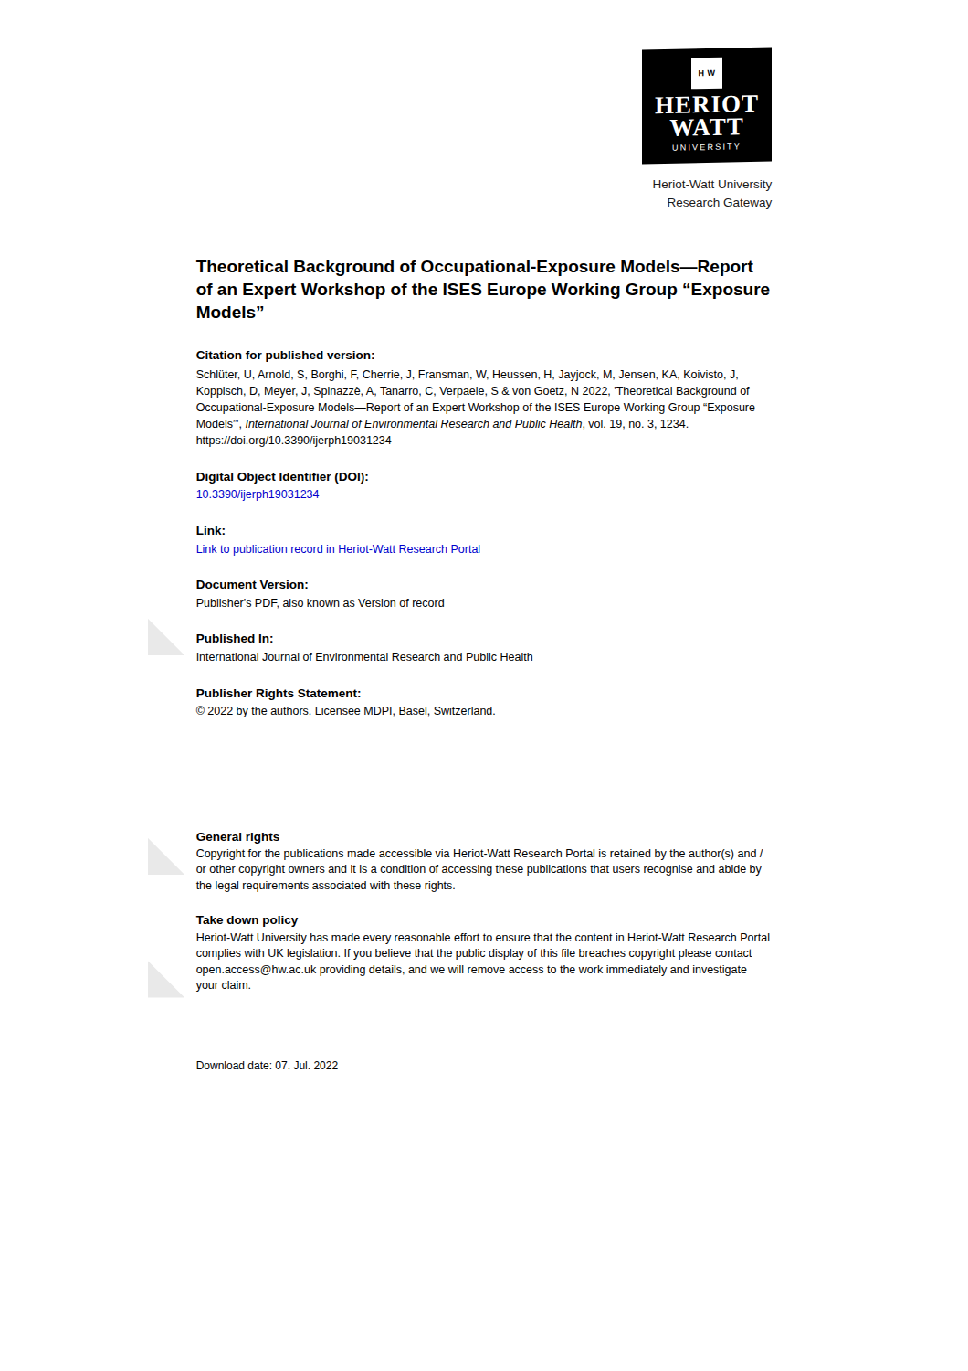H W HERIOT WATT UNIVERSITY
Heriot-Watt University
Research Gateway
Theoretical Background of Occupational-Exposure Models—Report of an Expert Workshop of the ISES Europe Working Group “Exposure Models”
Citation for published version:
Schlüter, U, Arnold, S, Borghi, F, Cherrie, J, Fransman, W, Heussen, H, Jayjock, M, Jensen, KA, Koivisto, J, Koppisch, D, Meyer, J, Spinazzè, A, Tanarro, C, Verpaele, S & von Goetz, N 2022, 'Theoretical Background of Occupational-Exposure Models—Report of an Expert Workshop of the ISES Europe Working Group “Exposure Models”', International Journal of Environmental Research and Public Health, vol. 19, no. 3, 1234. https://doi.org/10.3390/ijerph19031234
Digital Object Identifier (DOI):
10.3390/ijerph19031234
Link:
Link to publication record in Heriot-Watt Research Portal
Document Version:
Publisher's PDF, also known as Version of record
Published In:
International Journal of Environmental Research and Public Health
Publisher Rights Statement:
© 2022 by the authors. Licensee MDPI, Basel, Switzerland.
General rights
Copyright for the publications made accessible via Heriot-Watt Research Portal is retained by the author(s) and / or other copyright owners and it is a condition of accessing these publications that users recognise and abide by the legal requirements associated with these rights.
Take down policy
Heriot-Watt University has made every reasonable effort to ensure that the content in Heriot-Watt Research Portal complies with UK legislation. If you believe that the public display of this file breaches copyright please contact open.access@hw.ac.uk providing details, and we will remove access to the work immediately and investigate your claim.
Download date: 07. Jul. 2022